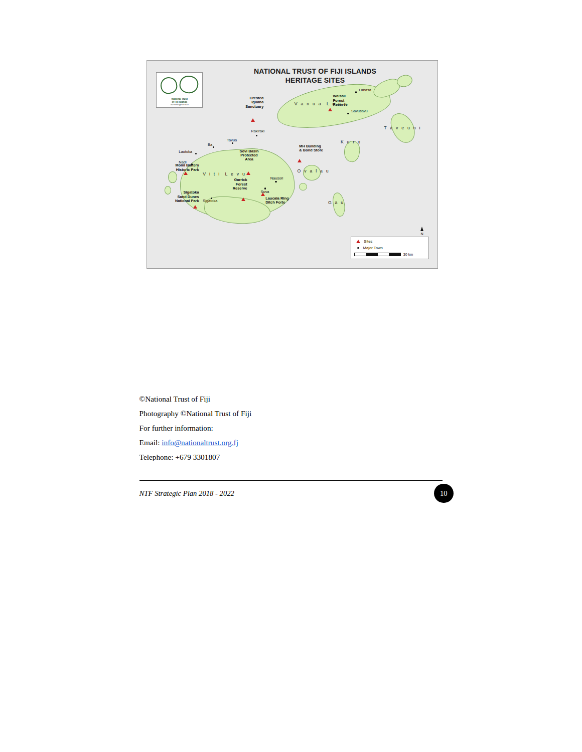NATIONAL TRUST OF FIJI ISLANDS
HERITAGE SITES
National Trust
of Fiji Islands
our heritage in trust
V a n u a L e v u
T a v e u n i
K o r o
O v a l a u
G a u
V i t i L e v u
Labasa
Savusavu
Rakiraki
Tavua
Ba
Lautoka
Nadi
Nausori
Suva
Sigatoka
Waisali
Forest
Reserve
Crested
Iguana
Sanctuary
MH Building
& Bond Store
Sovi Basin
Protected
Area
Momi Battery
Historic Park
Garrick
Forest
Reserve
Laucala Ring
Ditch Forte
Sigatoka
Sand Dunes
National Park
Sites
Major Town
30 km
N
©National Trust of Fiji
Photography ©National Trust of Fiji
For further information:
Email: info@nationaltrust.org.fj
Telephone: +679 3301807
NTF Strategic Plan 2018 - 2022
10